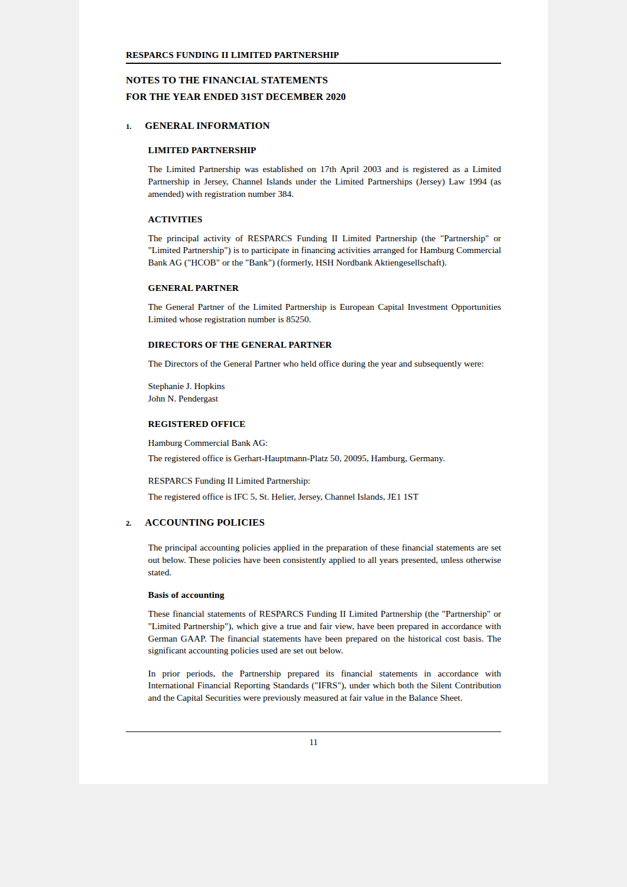RESPARCS Funding II Limited Partnership
Notes to the Financial Statements
For the year ended 31st December 2020
General Information
Limited Partnership
The Limited Partnership was established on 17th April 2003 and is registered as a Limited Partnership in Jersey, Channel Islands under the Limited Partnerships (Jersey) Law 1994 (as amended) with registration number 384.
Activities
The principal activity of RESPARCS Funding II Limited Partnership (the "Partnership" or "Limited Partnership") is to participate in financing activities arranged for Hamburg Commercial Bank AG ("HCOB" or the "Bank") (formerly, HSH Nordbank Aktiengesellschaft).
General Partner
The General Partner of the Limited Partnership is European Capital Investment Opportunities Limited whose registration number is 85250.
Directors of the General Partner
The Directors of the General Partner who held office during the year and subsequently were:
Stephanie J. Hopkins
John N. Pendergast
Registered Office
Hamburg Commercial Bank AG:
The registered office is Gerhart-Hauptmann-Platz 50, 20095, Hamburg, Germany.
RESPARCS Funding II Limited Partnership:
The registered office is IFC 5, St. Helier, Jersey, Channel Islands, JE1 1ST
Accounting Policies
The principal accounting policies applied in the preparation of these financial statements are set out below. These policies have been consistently applied to all years presented, unless otherwise stated.
Basis of accounting
These financial statements of RESPARCS Funding II Limited Partnership (the "Partnership" or "Limited Partnership"), which give a true and fair view, have been prepared in accordance with German GAAP. The financial statements have been prepared on the historical cost basis. The significant accounting policies used are set out below.
In prior periods, the Partnership prepared its financial statements in accordance with International Financial Reporting Standards ("IFRS"), under which both the Silent Contribution and the Capital Securities were previously measured at fair value in the Balance Sheet.
11